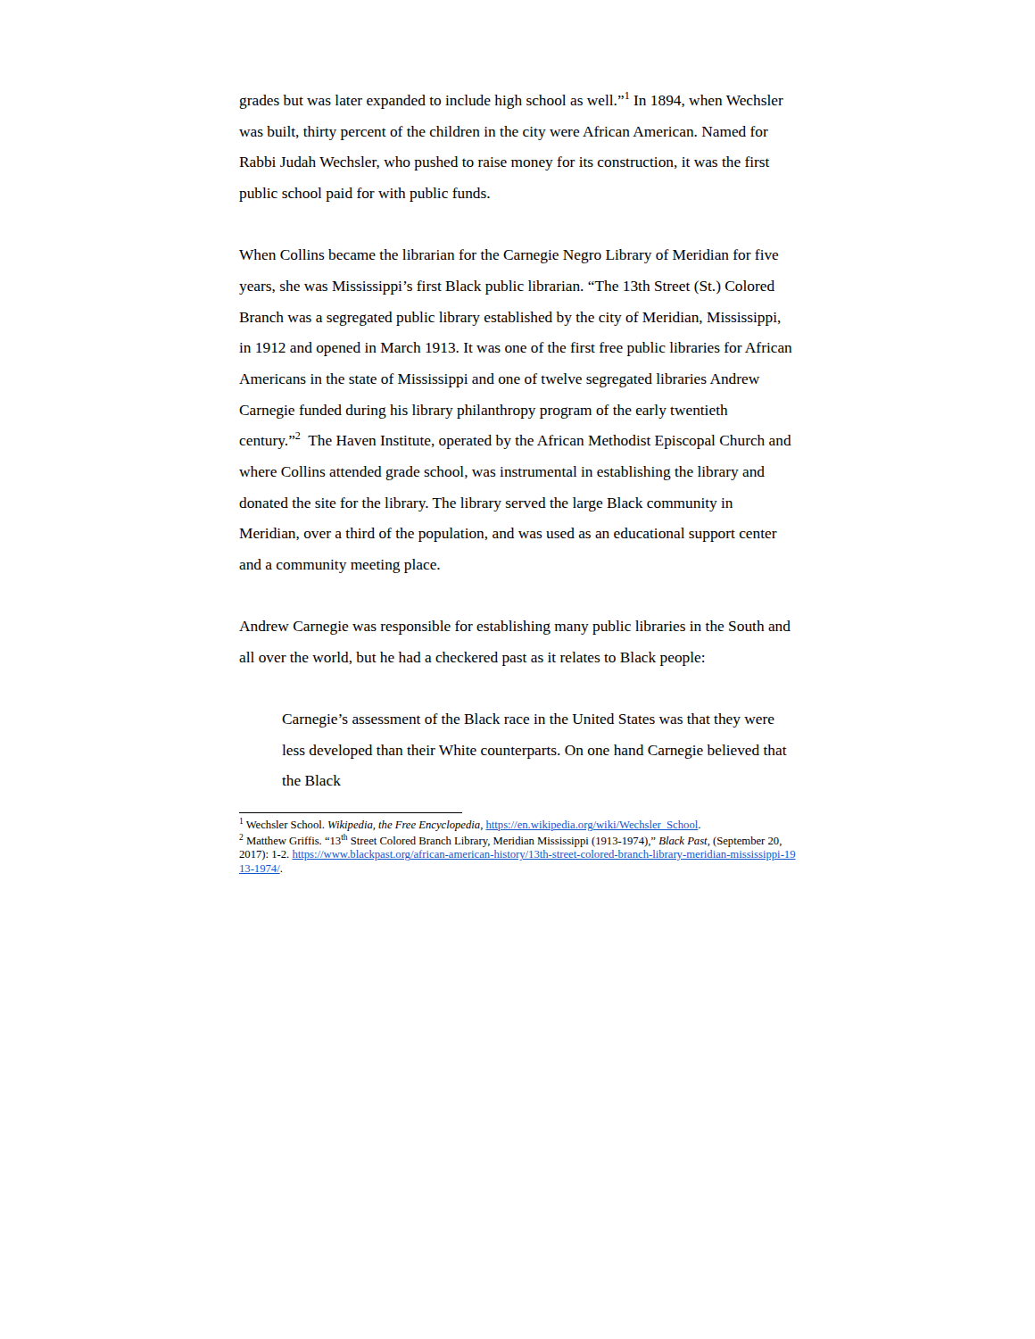grades but was later expanded to include high school as well.”1 In 1894, when Wechsler was built, thirty percent of the children in the city were African American. Named for Rabbi Judah Wechsler, who pushed to raise money for its construction, it was the first public school paid for with public funds.
When Collins became the librarian for the Carnegie Negro Library of Meridian for five years, she was Mississippi’s first Black public librarian. “The 13th Street (St.) Colored Branch was a segregated public library established by the city of Meridian, Mississippi, in 1912 and opened in March 1913. It was one of the first free public libraries for African Americans in the state of Mississippi and one of twelve segregated libraries Andrew Carnegie funded during his library philanthropy program of the early twentieth century.”2 The Haven Institute, operated by the African Methodist Episcopal Church and where Collins attended grade school, was instrumental in establishing the library and donated the site for the library. The library served the large Black community in Meridian, over a third of the population, and was used as an educational support center and a community meeting place.
Andrew Carnegie was responsible for establishing many public libraries in the South and all over the world, but he had a checkered past as it relates to Black people:
Carnegie’s assessment of the Black race in the United States was that they were less developed than their White counterparts. On one hand Carnegie believed that the Black
1 Wechsler School. Wikipedia, the Free Encyclopedia, https://en.wikipedia.org/wiki/Wechsler_School.
2 Matthew Griffis. “13th Street Colored Branch Library, Meridian Mississippi (1913-1974),” Black Past, (September 20, 2017): 1-2. https://www.blackpast.org/african-american-history/13th-street-colored-branch-library-meridian-mississippi-1913-1974/.